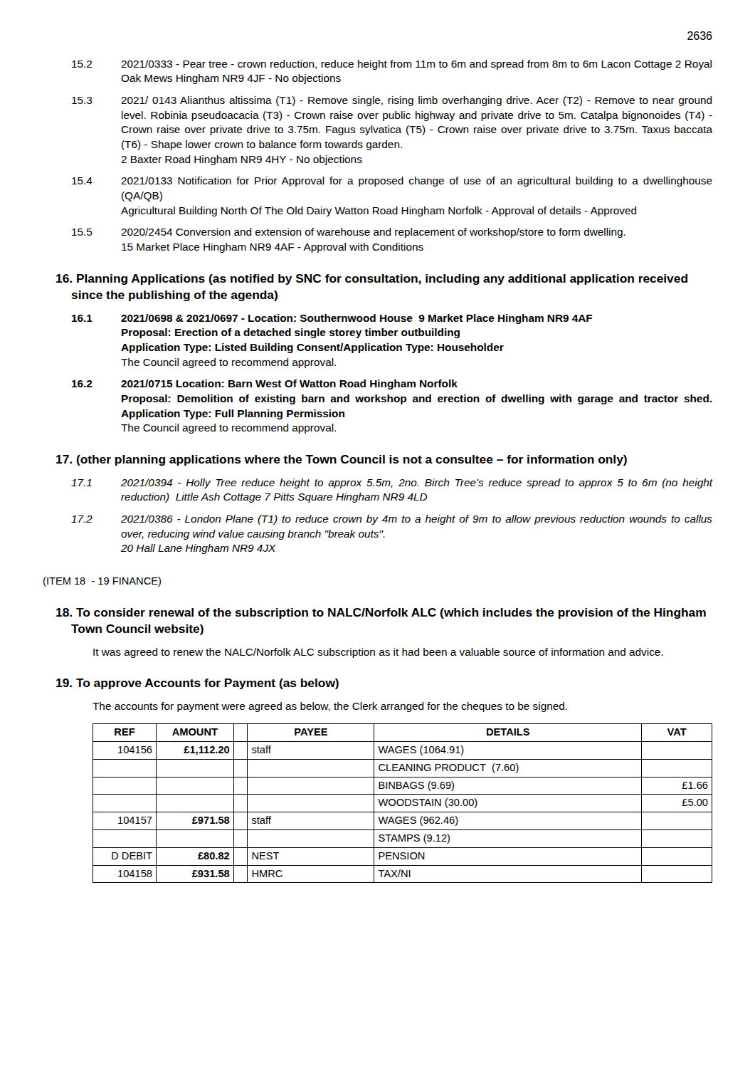2636
15.2
2021/0333 - Pear tree - crown reduction, reduce height from 11m to 6m and spread from 8m to 6m Lacon Cottage 2 Royal Oak Mews Hingham NR9 4JF - No objections
15.3
2021/ 0143 Alianthus altissima (T1) - Remove single, rising limb overhanging drive. Acer (T2) - Remove to near ground level. Robinia pseudoacacia (T3) - Crown raise over public highway and private drive to 5m. Catalpa bignonoides (T4) - Crown raise over private drive to 3.75m. Fagus sylvatica (T5) - Crown raise over private drive to 3.75m. Taxus baccata (T6) - Shape lower crown to balance form towards garden.
2 Baxter Road Hingham NR9 4HY - No objections
15.4
2021/0133 Notification for Prior Approval for a proposed change of use of an agricultural building to a dwellinghouse (QA/QB)
Agricultural Building North Of The Old Dairy Watton Road Hingham Norfolk - Approval of details - Approved
15.5
2020/2454 Conversion and extension of warehouse and replacement of workshop/store to form dwelling.
15 Market Place Hingham NR9 4AF - Approval with Conditions
16. Planning Applications (as notified by SNC for consultation, including any additional application received since the publishing of the agenda)
16.1
2021/0698 & 2021/0697 - Location: Southernwood House 9 Market Place Hingham NR9 4AF
Proposal: Erection of a detached single storey timber outbuilding
Application Type: Listed Building Consent/Application Type: Householder
The Council agreed to recommend approval.
16.2
2021/0715 Location: Barn West Of Watton Road Hingham Norfolk
Proposal: Demolition of existing barn and workshop and erection of dwelling with garage and tractor shed. Application Type: Full Planning Permission
The Council agreed to recommend approval.
17. (other planning applications where the Town Council is not a consultee – for information only)
17.1
2021/0394 - Holly Tree reduce height to approx 5.5m, 2no. Birch Tree's reduce spread to approx 5 to 6m (no height reduction) Little Ash Cottage 7 Pitts Square Hingham NR9 4LD
17.2
2021/0386 - London Plane (T1) to reduce crown by 4m to a height of 9m to allow previous reduction wounds to callus over, reducing wind value causing branch "break outs".
20 Hall Lane Hingham NR9 4JX
(ITEM 18 - 19 FINANCE)
18. To consider renewal of the subscription to NALC/Norfolk ALC (which includes the provision of the Hingham Town Council website)
It was agreed to renew the NALC/Norfolk ALC subscription as it had been a valuable source of information and advice.
19. To approve Accounts for Payment (as below)
The accounts for payment were agreed as below, the Clerk arranged for the cheques to be signed.
| REF | AMOUNT | | PAYEE | DETAILS | VAT |
| --- | --- | --- | --- | --- | --- |
| 104156 | £1,112.20 | | staff | WAGES (1064.91) | |
| | | | | CLEANING PRODUCT (7.60) | |
| | | | | BINBAGS (9.69) | £1.66 |
| | | | | WOODSTAIN (30.00) | £5.00 |
| 104157 | £971.58 | | staff | WAGES (962.46) | |
| | | | | STAMPS (9.12) | |
| D DEBIT | £80.82 | | NEST | PENSION | |
| 104158 | £931.58 | | HMRC | TAX/NI | |